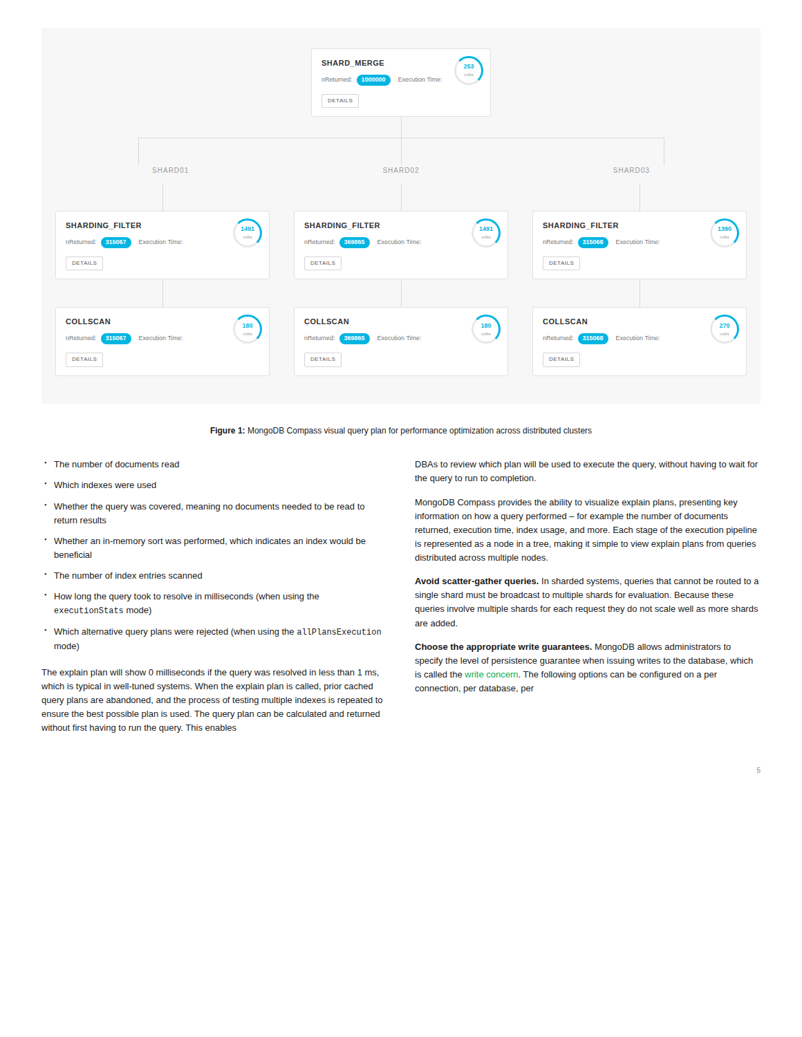253millis
SHARD_MERGE
nReturned: 1000000 Execution Time:
DETAILS
SHARD01
SHARD02
SHARD03
1491millis
SHARDING_FILTER
nReturned: 315067 Execution Time:
DETAILS
1491millis
SHARDING_FILTER
nReturned: 369865 Execution Time:
DETAILS
1390millis
SHARDING_FILTER
nReturned: 315068 Execution Time:
DETAILS
180millis
COLLSCAN
nReturned: 315067 Execution Time:
DETAILS
180millis
COLLSCAN
nReturned: 369865 Execution Time:
DETAILS
270millis
COLLSCAN
nReturned: 315068 Execution Time:
DETAILS
Figure 1: MongoDB Compass visual query plan for performance optimization across distributed clusters
The number of documents read
Which indexes were used
Whether the query was covered, meaning no documents needed to be read to return results
Whether an in-memory sort was performed, which indicates an index would be beneficial
The number of index entries scanned
How long the query took to resolve in milliseconds (when using the executionStats mode)
Which alternative query plans were rejected (when using the allPlansExecution mode)
The explain plan will show 0 milliseconds if the query was resolved in less than 1 ms, which is typical in well-tuned systems. When the explain plan is called, prior cached query plans are abandoned, and the process of testing multiple indexes is repeated to ensure the best possible plan is used. The query plan can be calculated and returned without first having to run the query. This enables
DBAs to review which plan will be used to execute the query, without having to wait for the query to run to completion.
MongoDB Compass provides the ability to visualize explain plans, presenting key information on how a query performed – for example the number of documents returned, execution time, index usage, and more. Each stage of the execution pipeline is represented as a node in a tree, making it simple to view explain plans from queries distributed across multiple nodes.
Avoid scatter-gather queries. In sharded systems, queries that cannot be routed to a single shard must be broadcast to multiple shards for evaluation. Because these queries involve multiple shards for each request they do not scale well as more shards are added.
Choose the appropriate write guarantees. MongoDB allows administrators to specify the level of persistence guarantee when issuing writes to the database, which is called the write concern. The following options can be configured on a per connection, per database, per
5